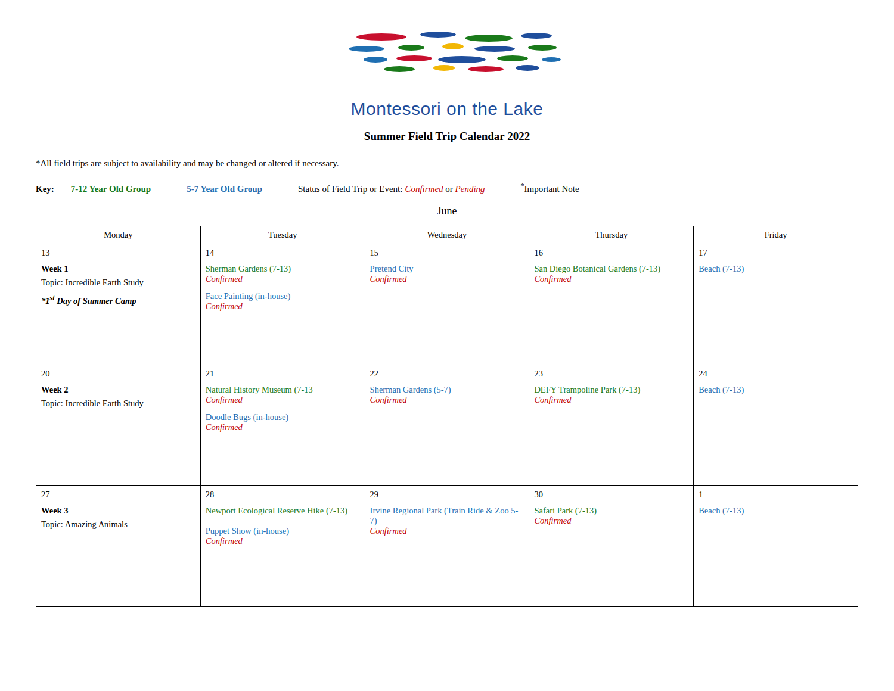Montessori on the Lake
Summer Field Trip Calendar 2022
*All field trips are subject to availability and may be changed or altered if necessary.
Key: 7-12 Year Old Group 5-7 Year Old Group Status of Field Trip or Event: Confirmed or Pending *Important Note
June
| Monday | Tuesday | Wednesday | Thursday | Friday |
| --- | --- | --- | --- | --- |
| 13 Week 1 Topic: Incredible Earth Study *1 st Day of Summer Camp | 14 Sherman Gardens (7-13) Confirmed Face Painting (in-house) Confirmed | 15 Pretend City Confirmed | 16 San Diego Botanical Gardens (7-13) Confirmed | 17 Beach (7-13) |
| 20 Week 2 Topic: Incredible Earth Study | 21 Natural History Museum (7-13 Confirmed Doodle Bugs (in-house) Confirmed | 22 Sherman Gardens (5-7) Confirmed | 23 DEFY Trampoline Park (7-13) Confirmed | 24 Beach (7-13) |
| 27 Week 3 Topic: Amazing Animals | 28 Newport Ecological Reserve Hike (7-13) Puppet Show (in-house) Confirmed | 29 Irvine Regional Park (Train Ride & Zoo 5-7) Confirmed | 30 Safari Park (7-13) Confirmed | 1 Beach (7-13) |